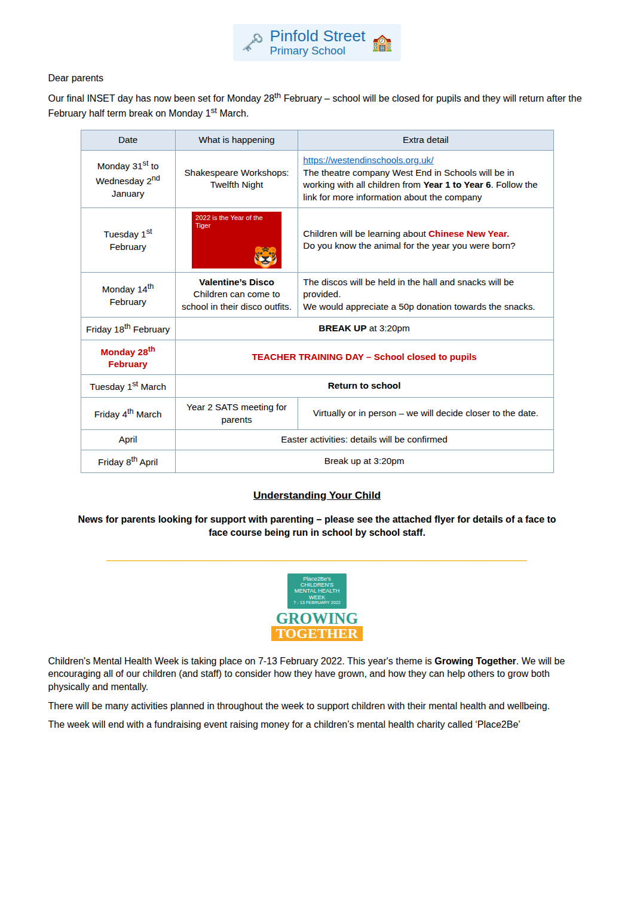🗝️ Pinfold Street
Primary School 🏫
Dear parents
Our final INSET day has now been set for Monday 28th February – school will be closed for pupils and they will return after the February half term break on Monday 1st March.
| Date | What is happening | Extra detail |
| --- | --- | --- |
| Monday 31 st to Wednesday 2 nd January | Shakespeare Workshops: Twelfth Night | https://westendinschools.org.uk/ The theatre company West End in Schools will be in working with all children from Year 1 to Year 6 . Follow the link for more information about the company |
| Tuesday 1 st February | 2022 is the Year of the Tiger 🐯 | Children will be learning about Chinese New Year. Do you know the animal for the year you were born? |
| Monday 14 th February | Valentine’s Disco Children can come to school in their disco outfits. | The discos will be held in the hall and snacks will be provided. We would appreciate a 50p donation towards the snacks. |
| Friday 18 th February | BREAK UP at 3:20pm |
| Monday 28 th February | TEACHER TRAINING DAY – School closed to pupils |
| Tuesday 1 st March | Return to school |
| Friday 4 th March | Year 2 SATS meeting for parents | Virtually or in person – we will decide closer to the date. |
| April | Easter activities: details will be confirmed |
| Friday 8 th April | Break up at 3:20pm |
Understanding Your Child
News for parents looking for support with parenting – please see the attached flyer for details of a face to face course being run in school by school staff.
_______________________________________________________________________________
Place2Be's
CHILDREN'S
MENTAL HEALTH
WEEK 7 - 13 FEBRUARY 2022
GROWING TOGETHER
Children's Mental Health Week is taking place on 7-13 February 2022. This year's theme is Growing Together. We will be encouraging all of our children (and staff) to consider how they have grown, and how they can help others to grow both physically and mentally.
There will be many activities planned in throughout the week to support children with their mental health and wellbeing.
The week will end with a fundraising event raising money for a children’s mental health charity called ‘Place2Be’